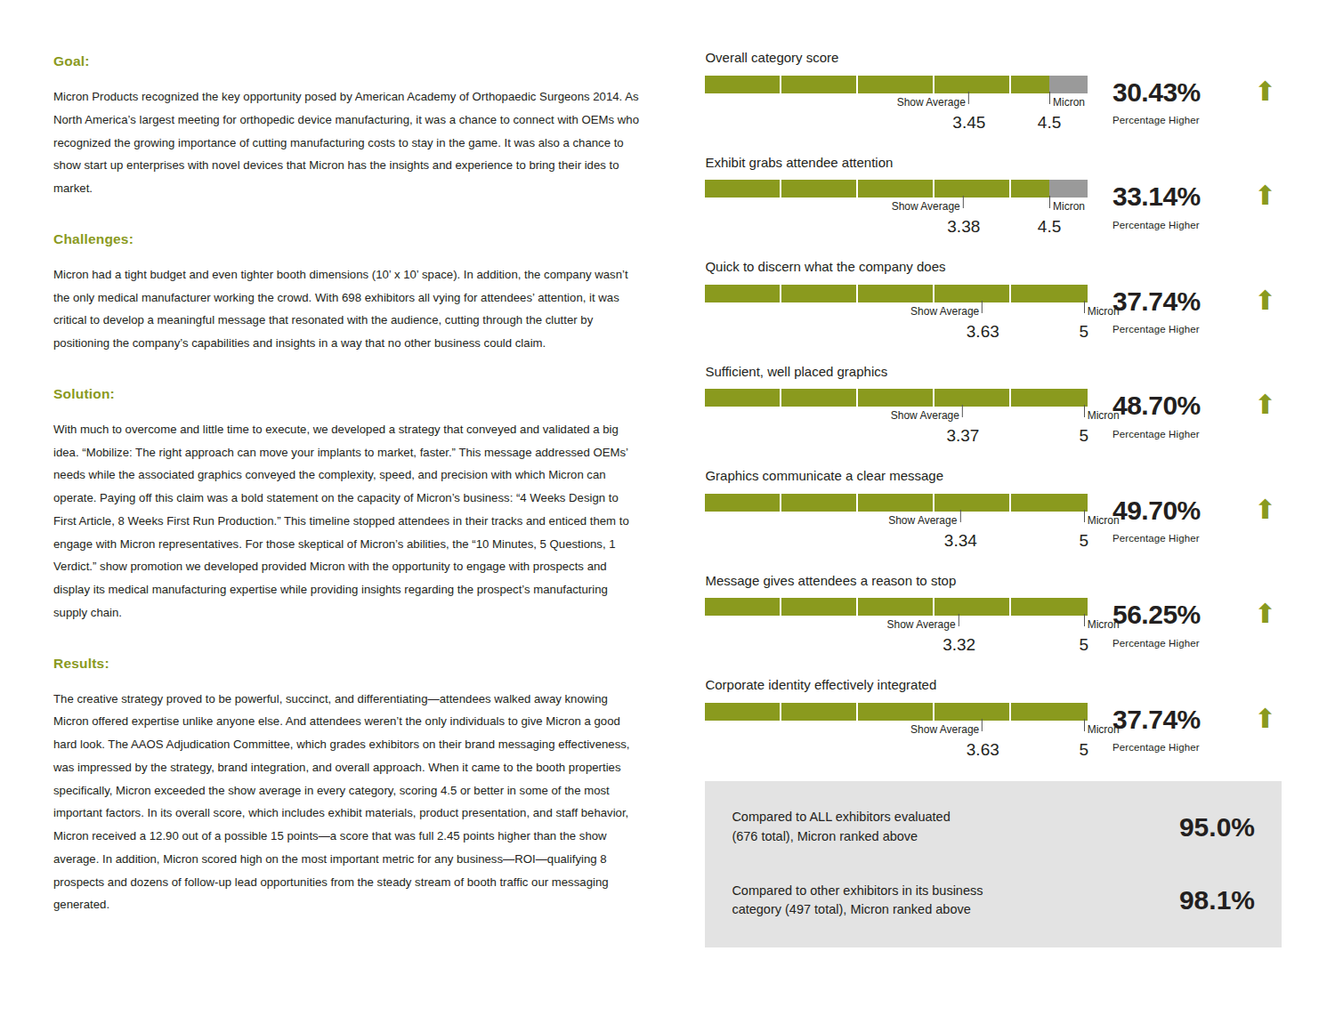Goal:
Micron Products recognized the key opportunity posed by American Academy of Orthopaedic Surgeons 2014. As North America’s largest meeting for orthopedic device manufacturing, it was a chance to connect with OEMs who recognized the growing importance of cutting manufacturing costs to stay in the game. It was also a chance to show start up enterprises with novel devices that Micron has the insights and experience to bring their ides to market.
Challenges:
Micron had a tight budget and even tighter booth dimensions (10’ x 10’ space). In addition, the company wasn’t the only medical manufacturer working the crowd. With 698 exhibitors all vying for attendees’ attention, it was critical to develop a meaningful message that resonated with the audience, cutting through the clutter by positioning the company’s capabilities and insights in a way that no other business could claim.
Solution:
With much to overcome and little time to execute, we developed a strategy that conveyed and validated a big idea. “Mobilize: The right approach can move your implants to market, faster.” This message addressed OEMs’ needs while the associated graphics conveyed the complexity, speed, and precision with which Micron can operate. Paying off this claim was a bold statement on the capacity of Micron’s business: “4 Weeks Design to First Article, 8 Weeks First Run Production.” This timeline stopped attendees in their tracks and enticed them to engage with Micron representatives. For those skeptical of Micron’s abilities, the “10 Minutes, 5 Questions, 1 Verdict.” show promotion we developed provided Micron with the opportunity to engage with prospects and display its medical manufacturing expertise while providing insights regarding the prospect’s manufacturing supply chain.
Results:
The creative strategy proved to be powerful, succinct, and differentiating—attendees walked away knowing Micron offered expertise unlike anyone else. And attendees weren’t the only individuals to give Micron a good hard look. The AAOS Adjudication Committee, which grades exhibitors on their brand messaging effectiveness, was impressed by the strategy, brand integration, and overall approach. When it came to the booth properties specifically, Micron exceeded the show average in every category, scoring 4.5 or better in some of the most important factors. In its overall score, which includes exhibit materials, product presentation, and staff behavior, Micron received a 12.90 out of a possible 15 points—a score that was full 2.45 points higher than the show average. In addition, Micron scored high on the most important metric for any business—ROI—qualifying 8 prospects and dozens of follow-up lead opportunities from the steady stream of booth traffic our messaging generated.
Overall category score
Show Average 3.45 Micron 4.5
30.43% Percentage Higher
⬆
Exhibit grabs attendee attention
Show Average 3.38 Micron 4.5
33.14% Percentage Higher
⬆
Quick to discern what the company does
Show Average 3.63 Micron 5
37.74% Percentage Higher
⬆
Sufficient, well placed graphics
Show Average 3.37 Micron 5
48.70% Percentage Higher
⬆
Graphics communicate a clear message
Show Average 3.34 Micron 5
49.70% Percentage Higher
⬆
Message gives attendees a reason to stop
Show Average 3.32 Micron 5
56.25% Percentage Higher
⬆
Corporate identity effectively integrated
Show Average 3.63 Micron 5
37.74% Percentage Higher
⬆
Compared to ALL exhibitors evaluated
(676 total), Micron ranked above
95.0%
Compared to other exhibitors in its business
category (497 total), Micron ranked above
98.1%